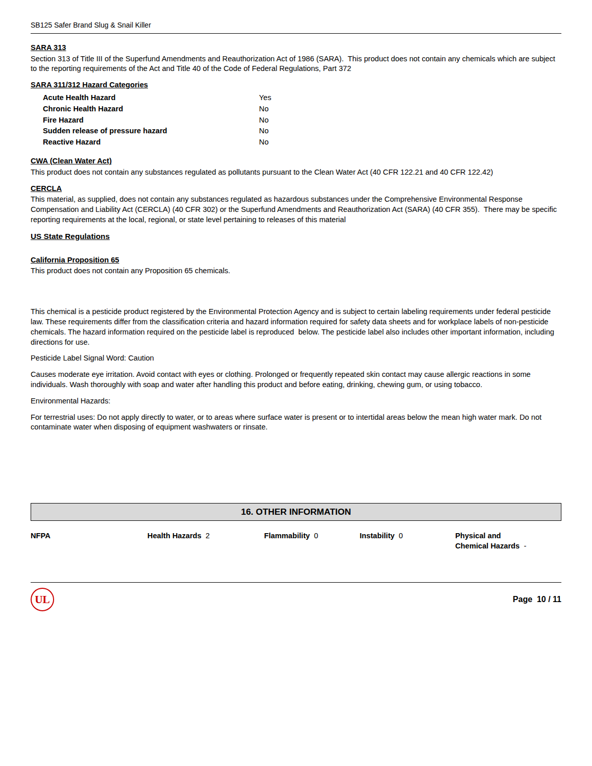SB125 Safer Brand Slug & Snail Killer
SARA 313
Section 313 of Title III of the Superfund Amendments and Reauthorization Act of 1986 (SARA). This product does not contain any chemicals which are subject to the reporting requirements of the Act and Title 40 of the Code of Federal Regulations, Part 372
SARA 311/312 Hazard Categories
| Acute Health Hazard | Yes |
| Chronic Health Hazard | No |
| Fire Hazard | No |
| Sudden release of pressure hazard | No |
| Reactive Hazard | No |
CWA (Clean Water Act)
This product does not contain any substances regulated as pollutants pursuant to the Clean Water Act (40 CFR 122.21 and 40 CFR 122.42)
CERCLA
This material, as supplied, does not contain any substances regulated as hazardous substances under the Comprehensive Environmental Response Compensation and Liability Act (CERCLA) (40 CFR 302) or the Superfund Amendments and Reauthorization Act (SARA) (40 CFR 355). There may be specific reporting requirements at the local, regional, or state level pertaining to releases of this material
US State Regulations
California Proposition 65
This product does not contain any Proposition 65 chemicals.
This chemical is a pesticide product registered by the Environmental Protection Agency and is subject to certain labeling requirements under federal pesticide law. These requirements differ from the classification criteria and hazard information required for safety data sheets and for workplace labels of non-pesticide chemicals. The hazard information required on the pesticide label is reproduced below. The pesticide label also includes other important information, including directions for use.
Pesticide Label Signal Word: Caution
Causes moderate eye irritation. Avoid contact with eyes or clothing. Prolonged or frequently repeated skin contact may cause allergic reactions in some individuals. Wash thoroughly with soap and water after handling this product and before eating, drinking, chewing gum, or using tobacco.
Environmental Hazards:
For terrestrial uses: Do not apply directly to water, or to areas where surface water is present or to intertidal areas below the mean high water mark. Do not contaminate water when disposing of equipment washwaters or rinsate.
16. OTHER INFORMATION
| NFPA | Health Hazards 2 | Flammability 0 | Instability 0 | Physical and Chemical Hazards - |
UL
Page 10 / 11